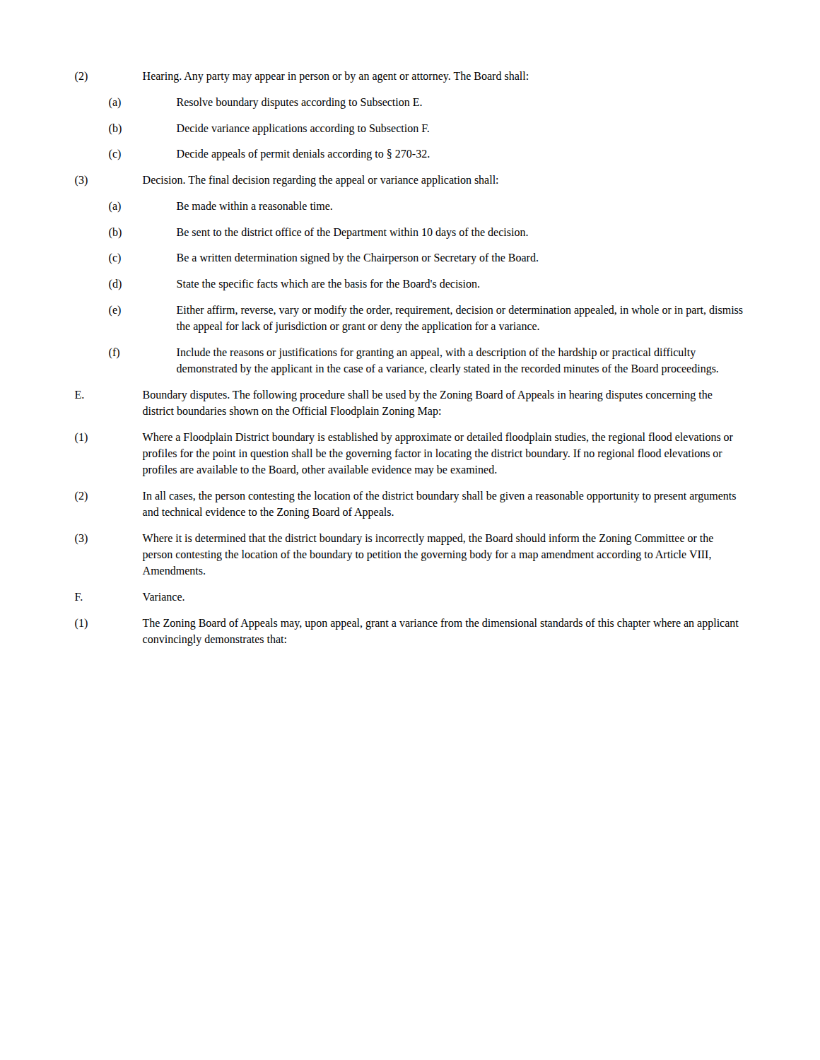(2) Hearing. Any party may appear in person or by an agent or attorney. The Board shall:
(a) Resolve boundary disputes according to Subsection E.
(b) Decide variance applications according to Subsection F.
(c) Decide appeals of permit denials according to § 270-32.
(3) Decision. The final decision regarding the appeal or variance application shall:
(a) Be made within a reasonable time.
(b) Be sent to the district office of the Department within 10 days of the decision.
(c) Be a written determination signed by the Chairperson or Secretary of the Board.
(d) State the specific facts which are the basis for the Board's decision.
(e) Either affirm, reverse, vary or modify the order, requirement, decision or determination appealed, in whole or in part, dismiss the appeal for lack of jurisdiction or grant or deny the application for a variance.
(f) Include the reasons or justifications for granting an appeal, with a description of the hardship or practical difficulty demonstrated by the applicant in the case of a variance, clearly stated in the recorded minutes of the Board proceedings.
E. Boundary disputes. The following procedure shall be used by the Zoning Board of Appeals in hearing disputes concerning the district boundaries shown on the Official Floodplain Zoning Map:
(1) Where a Floodplain District boundary is established by approximate or detailed floodplain studies, the regional flood elevations or profiles for the point in question shall be the governing factor in locating the district boundary. If no regional flood elevations or profiles are available to the Board, other available evidence may be examined.
(2) In all cases, the person contesting the location of the district boundary shall be given a reasonable opportunity to present arguments and technical evidence to the Zoning Board of Appeals.
(3) Where it is determined that the district boundary is incorrectly mapped, the Board should inform the Zoning Committee or the person contesting the location of the boundary to petition the governing body for a map amendment according to Article VIII, Amendments.
F. Variance.
(1) The Zoning Board of Appeals may, upon appeal, grant a variance from the dimensional standards of this chapter where an applicant convincingly demonstrates that: